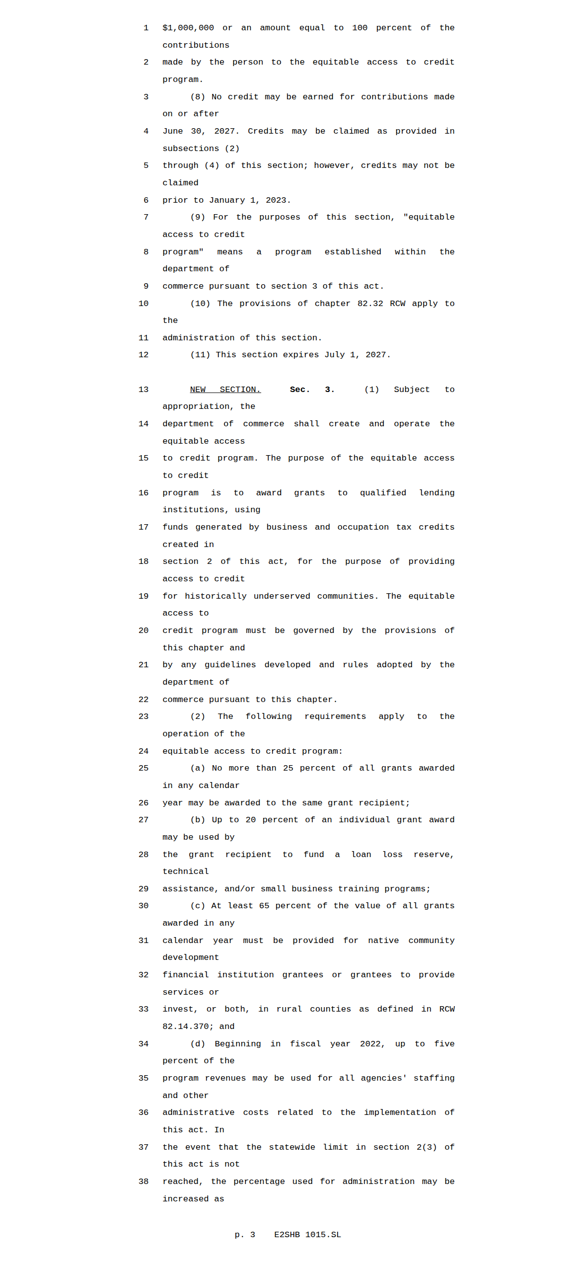1$1,000,000 or an amount equal to 100 percent of the contributions
2 made by the person to the equitable access to credit program.
3 (8) No credit may be earned for contributions made on or after
4 June 30, 2027. Credits may be claimed as provided in subsections (2)
5 through (4) of this section; however, credits may not be claimed
6 prior to January 1, 2023.
7 (9) For the purposes of this section, "equitable access to credit
8 program" means a program established within the department of
9 commerce pursuant to section 3 of this act.
10 (10) The provisions of chapter 82.32 RCW apply to the
11 administration of this section.
12 (11) This section expires July 1, 2027.
13 NEW SECTION. Sec. 3. (1) Subject to appropriation, the
14 department of commerce shall create and operate the equitable access
15 to credit program. The purpose of the equitable access to credit
16 program is to award grants to qualified lending institutions, using
17 funds generated by business and occupation tax credits created in
18 section 2 of this act, for the purpose of providing access to credit
19 for historically underserved communities. The equitable access to
20 credit program must be governed by the provisions of this chapter and
21 by any guidelines developed and rules adopted by the department of
22 commerce pursuant to this chapter.
23 (2) The following requirements apply to the operation of the
24 equitable access to credit program:
25 (a) No more than 25 percent of all grants awarded in any calendar
26 year may be awarded to the same grant recipient;
27 (b) Up to 20 percent of an individual grant award may be used by
28 the grant recipient to fund a loan loss reserve, technical
29 assistance, and/or small business training programs;
30 (c) At least 65 percent of the value of all grants awarded in any
31 calendar year must be provided for native community development
32 financial institution grantees or grantees to provide services or
33 invest, or both, in rural counties as defined in RCW 82.14.370; and
34 (d) Beginning in fiscal year 2022, up to five percent of the
35 program revenues may be used for all agencies' staffing and other
36 administrative costs related to the implementation of this act. In
37 the event that the statewide limit in section 2(3) of this act is not
38 reached, the percentage used for administration may be increased as
p. 3 E2SHB 1015.SL